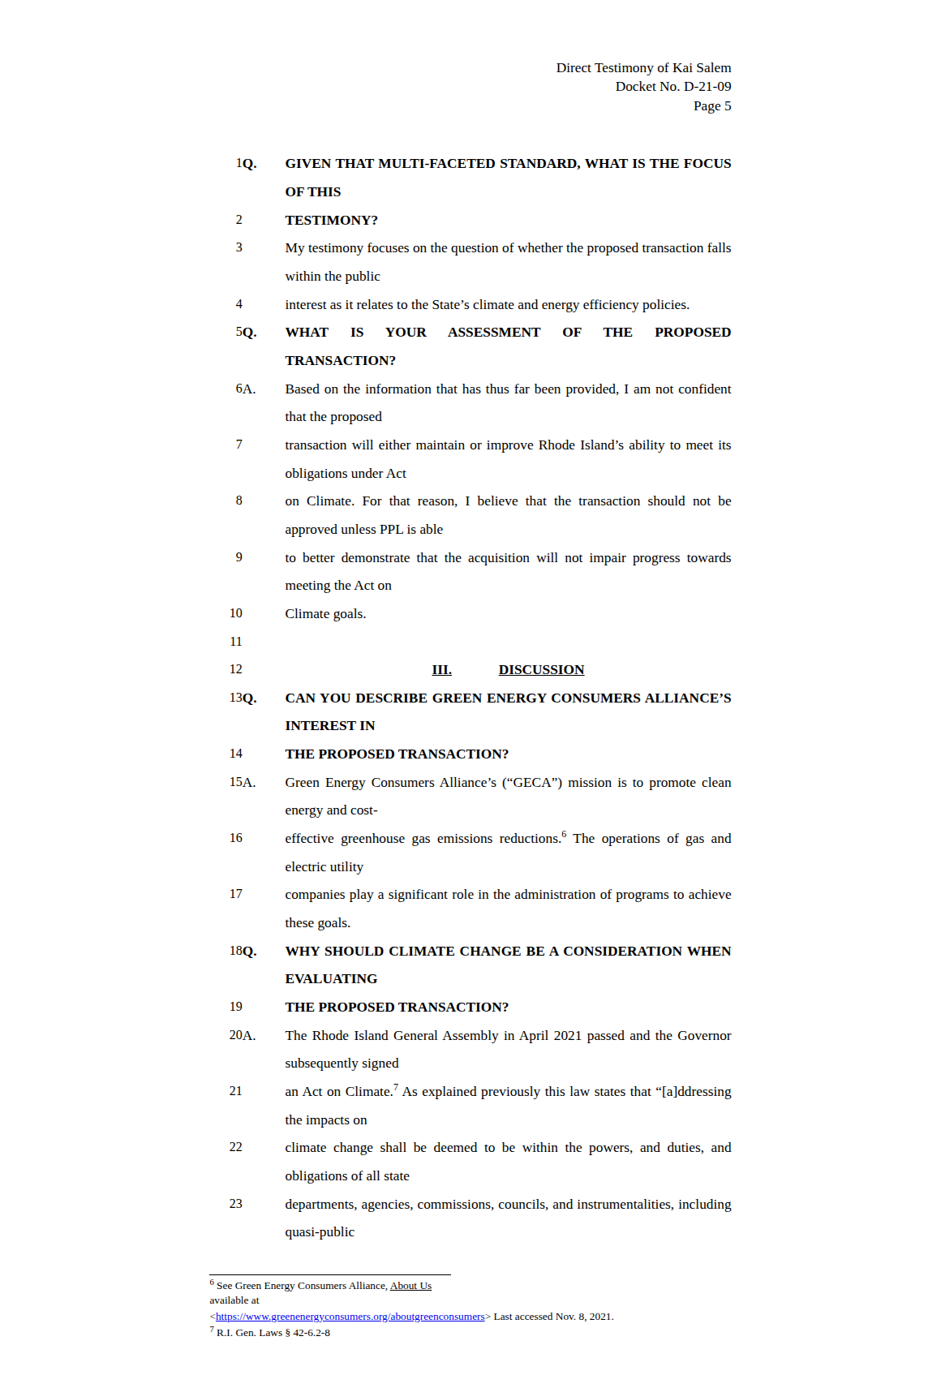Direct Testimony of Kai Salem
Docket No. D-21-09
Page 5
| 1 | Q. | Given that multi-faceted standard, what is the focus of this |
| 2 | | testimony? |
| 3 | | My testimony focuses on the question of whether the proposed transaction falls within the public |
| 4 | | interest as it relates to the State’s climate and energy efficiency policies. |
| 5 | Q. | What is your assessment of the proposed transaction? |
| 6 | A. | Based on the information that has thus far been provided, I am not confident that the proposed |
| 7 | | transaction will either maintain or improve Rhode Island’s ability to meet its obligations under Act |
| 8 | | on Climate. For that reason, I believe that the transaction should not be approved unless PPL is able |
| 9 | | to better demonstrate that the acquisition will not impair progress towards meeting the Act on |
| 10 | | Climate goals. |
| 11 | | |
| 12 | | III. DISCUSSION |
| 13 | Q. | Can you describe Green Energy Consumers Alliance’s interest in |
| 14 | | the proposed transaction? |
| 15 | A. | Green Energy Consumers Alliance’s (“GECA”) mission is to promote clean energy and cost- |
| 16 | | effective greenhouse gas emissions reductions. 6 The operations of gas and electric utility |
| 17 | | companies play a significant role in the administration of programs to achieve these goals. |
| 18 | Q. | Why should climate change be a consideration when evaluating |
| 19 | | the proposed transaction? |
| 20 | A. | The Rhode Island General Assembly in April 2021 passed and the Governor subsequently signed |
| 21 | | an Act on Climate. 7 As explained previously this law states that “[a]ddressing the impacts on |
| 22 | | climate change shall be deemed to be within the powers, and duties, and obligations of all state |
| 23 | | departments, agencies, commissions, councils, and instrumentalities, including quasi-public |
6 See Green Energy Consumers Alliance, About Us available at
<https://www.greenenergyconsumers.org/aboutgreenconsumers> Last accessed Nov. 8, 2021.
7 R.I. Gen. Laws § 42-6.2-8